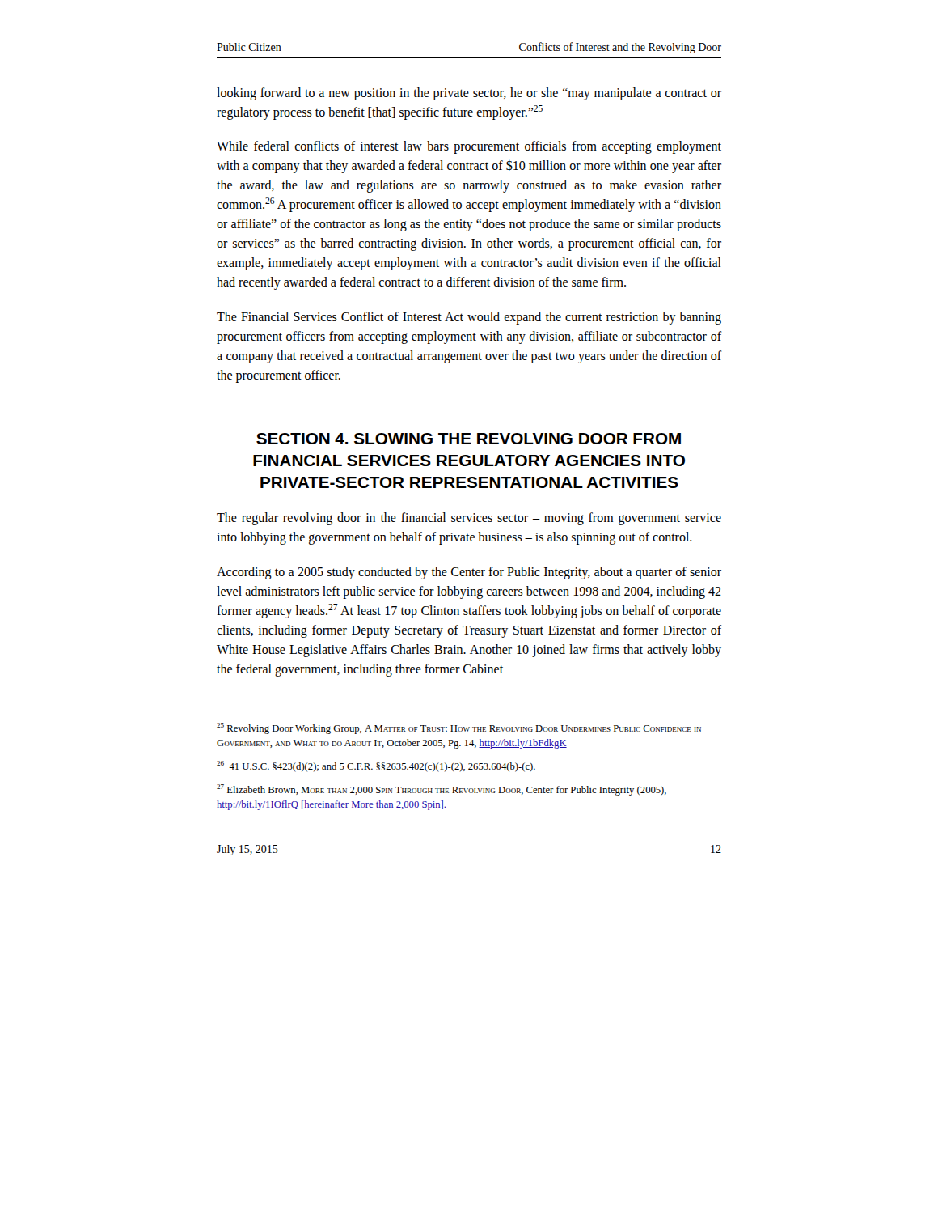Public Citizen
Conflicts of Interest and the Revolving Door
looking forward to a new position in the private sector, he or she “may manipulate a contract or regulatory process to benefit [that] specific future employer.”25
While federal conflicts of interest law bars procurement officials from accepting employment with a company that they awarded a federal contract of $10 million or more within one year after the award, the law and regulations are so narrowly construed as to make evasion rather common.26 A procurement officer is allowed to accept employment immediately with a “division or affiliate” of the contractor as long as the entity “does not produce the same or similar products or services” as the barred contracting division. In other words, a procurement official can, for example, immediately accept employment with a contractor’s audit division even if the official had recently awarded a federal contract to a different division of the same firm.
The Financial Services Conflict of Interest Act would expand the current restriction by banning procurement officers from accepting employment with any division, affiliate or subcontractor of a company that received a contractual arrangement over the past two years under the direction of the procurement officer.
SECTION 4. SLOWING THE REVOLVING DOOR FROM FINANCIAL SERVICES REGULATORY AGENCIES INTO PRIVATE-SECTOR REPRESENTATIONAL ACTIVITIES
The regular revolving door in the financial services sector – moving from government service into lobbying the government on behalf of private business – is also spinning out of control.
According to a 2005 study conducted by the Center for Public Integrity, about a quarter of senior level administrators left public service for lobbying careers between 1998 and 2004, including 42 former agency heads.27 At least 17 top Clinton staffers took lobbying jobs on behalf of corporate clients, including former Deputy Secretary of Treasury Stuart Eizenstat and former Director of White House Legislative Affairs Charles Brain. Another 10 joined law firms that actively lobby the federal government, including three former Cabinet
25 Revolving Door Working Group, A Matter of Trust: How the Revolving Door Undermines Public Confidence in Government, and What to do About It, October 2005, Pg. 14, http://bit.ly/1bFdkgK
26 41 U.S.C. §423(d)(2); and 5 C.F.R. §§2635.402(c)(1)-(2), 2653.604(b)-(c).
27 Elizabeth Brown, More than 2,000 Spin Through the Revolving Door, Center for Public Integrity (2005), http://bit.ly/1IOflrQ [hereinafter More than 2,000 Spin].
July 15, 2015
12